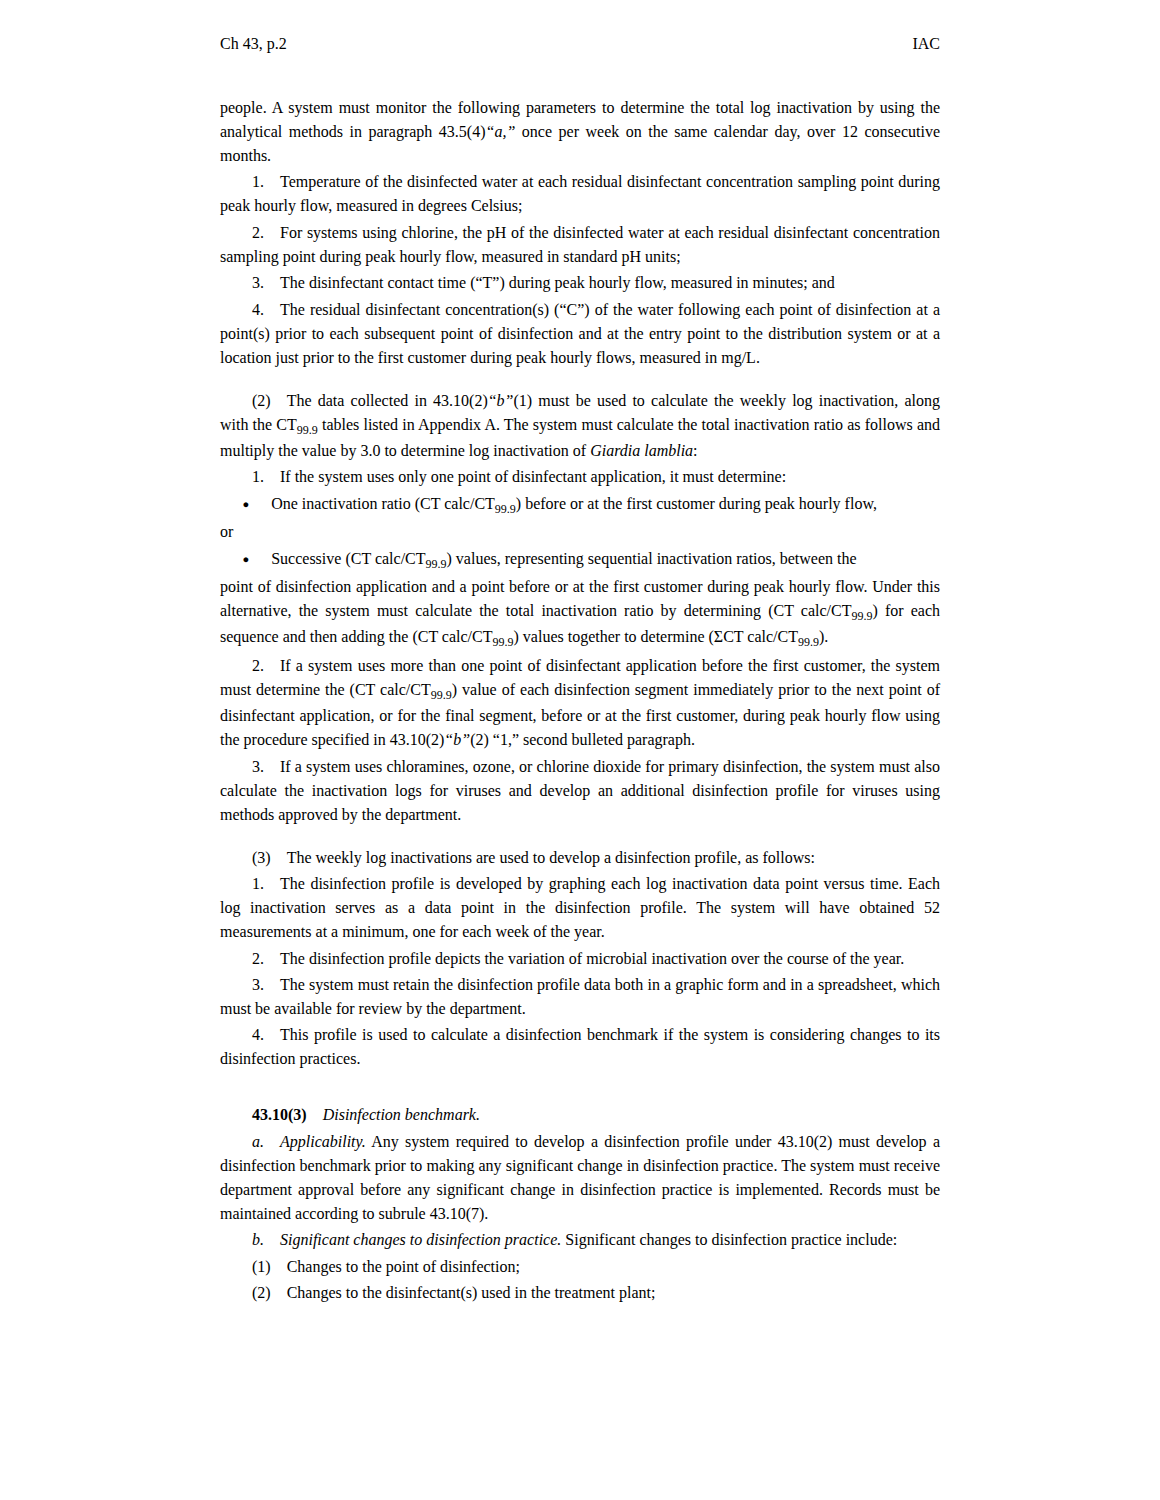Ch 43, p.2 IAC
people. A system must monitor the following parameters to determine the total log inactivation by using the analytical methods in paragraph 43.5(4)“a,” once per week on the same calendar day, over 12 consecutive months.
1. Temperature of the disinfected water at each residual disinfectant concentration sampling point during peak hourly flow, measured in degrees Celsius;
2. For systems using chlorine, the pH of the disinfected water at each residual disinfectant concentration sampling point during peak hourly flow, measured in standard pH units;
3. The disinfectant contact time (“T”) during peak hourly flow, measured in minutes; and
4. The residual disinfectant concentration(s) (“C”) of the water following each point of disinfection at a point(s) prior to each subsequent point of disinfection and at the entry point to the distribution system or at a location just prior to the first customer during peak hourly flows, measured in mg/L.
(2) The data collected in 43.10(2)“b”(1) must be used to calculate the weekly log inactivation, along with the CT99.9 tables listed in Appendix A. The system must calculate the total inactivation ratio as follows and multiply the value by 3.0 to determine log inactivation of Giardia lamblia:
1. If the system uses only one point of disinfectant application, it must determine:
One inactivation ratio (CT calc/CT99.9) before or at the first customer during peak hourly flow,
or
Successive (CT calc/CT99.9) values, representing sequential inactivation ratios, between the
point of disinfection application and a point before or at the first customer during peak hourly flow. Under this alternative, the system must calculate the total inactivation ratio by determining (CT calc/CT99.9) for each sequence and then adding the (CT calc/CT99.9) values together to determine (ΣCT calc/CT99.9).
2. If a system uses more than one point of disinfectant application before the first customer, the system must determine the (CT calc/CT99.9) value of each disinfection segment immediately prior to the next point of disinfectant application, or for the final segment, before or at the first customer, during peak hourly flow using the procedure specified in 43.10(2)“b”(2) “1,” second bulleted paragraph.
3. If a system uses chloramines, ozone, or chlorine dioxide for primary disinfection, the system must also calculate the inactivation logs for viruses and develop an additional disinfection profile for viruses using methods approved by the department.
(3) The weekly log inactivations are used to develop a disinfection profile, as follows:
1. The disinfection profile is developed by graphing each log inactivation data point versus time. Each log inactivation serves as a data point in the disinfection profile. The system will have obtained 52 measurements at a minimum, one for each week of the year.
2. The disinfection profile depicts the variation of microbial inactivation over the course of the year.
3. The system must retain the disinfection profile data both in a graphic form and in a spreadsheet, which must be available for review by the department.
4. This profile is used to calculate a disinfection benchmark if the system is considering changes to its disinfection practices.
43.10(3) Disinfection benchmark.
a. Applicability. Any system required to develop a disinfection profile under 43.10(2) must develop a disinfection benchmark prior to making any significant change in disinfection practice. The system must receive department approval before any significant change in disinfection practice is implemented. Records must be maintained according to subrule 43.10(7).
b. Significant changes to disinfection practice. Significant changes to disinfection practice include:
(1) Changes to the point of disinfection;
(2) Changes to the disinfectant(s) used in the treatment plant;